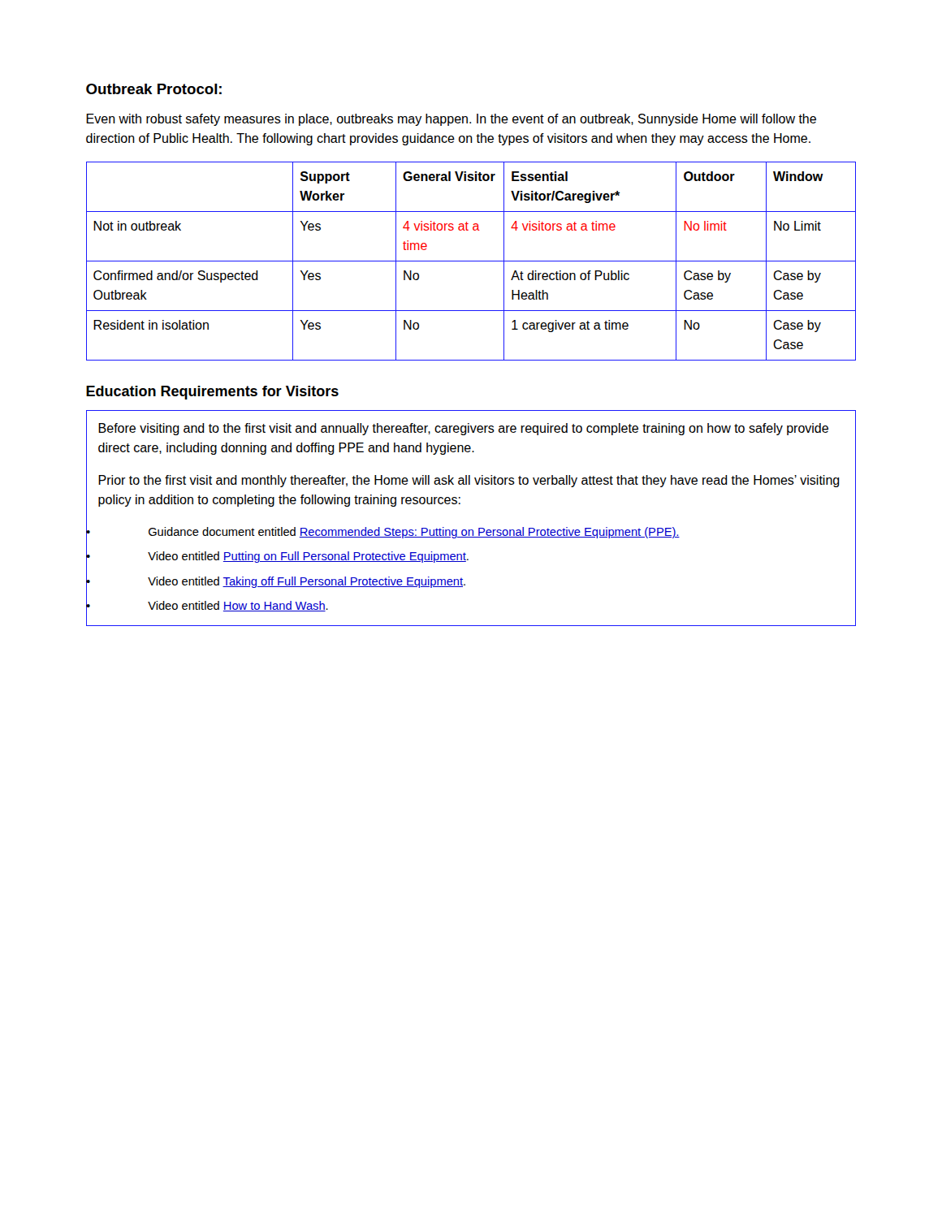Outbreak Protocol:
Even with robust safety measures in place, outbreaks may happen. In the event of an outbreak, Sunnyside Home will follow the direction of Public Health. The following chart provides guidance on the types of visitors and when they may access the Home.
| | Support Worker | General Visitor | Essential Visitor/Caregiver* | Outdoor | Window |
| --- | --- | --- | --- | --- | --- |
| Not in outbreak | Yes | 4 visitors at a time | 4 visitors at a time | No limit | No Limit |
| Confirmed and/or Suspected Outbreak | Yes | No | At direction of Public Health | Case by Case | Case by Case |
| Resident in isolation | Yes | No | 1 caregiver at a time | No | Case by Case |
Education Requirements for Visitors
Before visiting and to the first visit and annually thereafter, caregivers are required to complete training on how to safely provide direct care, including donning and doffing PPE and hand hygiene.
Prior to the first visit and monthly thereafter, the Home will ask all visitors to verbally attest that they have read the Homes’ visiting policy in addition to completing the following training resources:
Guidance document entitled Recommended Steps: Putting on Personal Protective Equipment (PPE).
Video entitled Putting on Full Personal Protective Equipment.
Video entitled Taking off Full Personal Protective Equipment.
Video entitled How to Hand Wash.